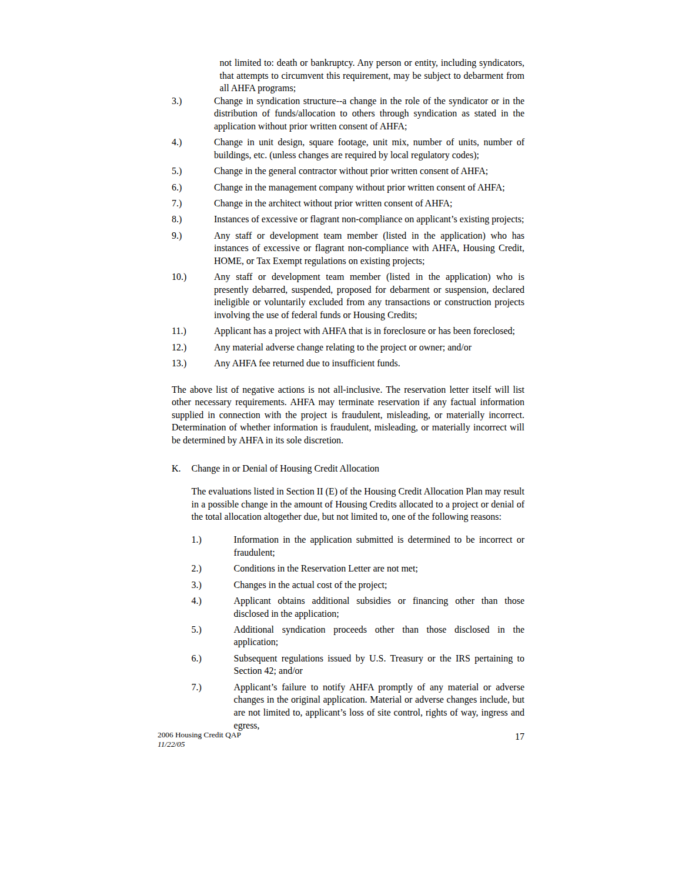not limited to: death or bankruptcy. Any person or entity, including syndicators, that attempts to circumvent this requirement, may be subject to debarment from all AHFA programs;
| 3.) | Change in syndication structure--a change in the role of the syndicator or in the distribution of funds/allocation to others through syndication as stated in the application without prior written consent of AHFA; |
| 4.) | Change in unit design, square footage, unit mix, number of units, number of buildings, etc. (unless changes are required by local regulatory codes); |
| 5.) | Change in the general contractor without prior written consent of AHFA; |
| 6.) | Change in the management company without prior written consent of AHFA; |
| 7.) | Change in the architect without prior written consent of AHFA; |
| 8.) | Instances of excessive or flagrant non-compliance on applicant’s existing projects; |
| 9.) | Any staff or development team member (listed in the application) who has instances of excessive or flagrant non-compliance with AHFA, Housing Credit, HOME, or Tax Exempt regulations on existing projects; |
| 10.) | Any staff or development team member (listed in the application) who is presently debarred, suspended, proposed for debarment or suspension, declared ineligible or voluntarily excluded from any transactions or construction projects involving the use of federal funds or Housing Credits; |
| 11.) | Applicant has a project with AHFA that is in foreclosure or has been foreclosed; |
| 12.) | Any material adverse change relating to the project or owner; and/or |
| 13.) | Any AHFA fee returned due to insufficient funds. |
The above list of negative actions is not all-inclusive. The reservation letter itself will list other necessary requirements. AHFA may terminate reservation if any factual information supplied in connection with the project is fraudulent, misleading, or materially incorrect. Determination of whether information is fraudulent, misleading, or materially incorrect will be determined by AHFA in its sole discretion.
K. Change in or Denial of Housing Credit Allocation
The evaluations listed in Section II (E) of the Housing Credit Allocation Plan may result in a possible change in the amount of Housing Credits allocated to a project or denial of the total allocation altogether due, but not limited to, one of the following reasons:
| 1.) | Information in the application submitted is determined to be incorrect or fraudulent; |
| 2.) | Conditions in the Reservation Letter are not met; |
| 3.) | Changes in the actual cost of the project; |
| 4.) | Applicant obtains additional subsidies or financing other than those disclosed in the application; |
| 5.) | Additional syndication proceeds other than those disclosed in the application; |
| 6.) | Subsequent regulations issued by U.S. Treasury or the IRS pertaining to Section 42; and/or |
| 7.) | Applicant’s failure to notify AHFA promptly of any material or adverse changes in the original application. Material or adverse changes include, but are not limited to, applicant’s loss of site control, rights of way, ingress and egress, |
2006 Housing Credit QAP
11/22/05
17